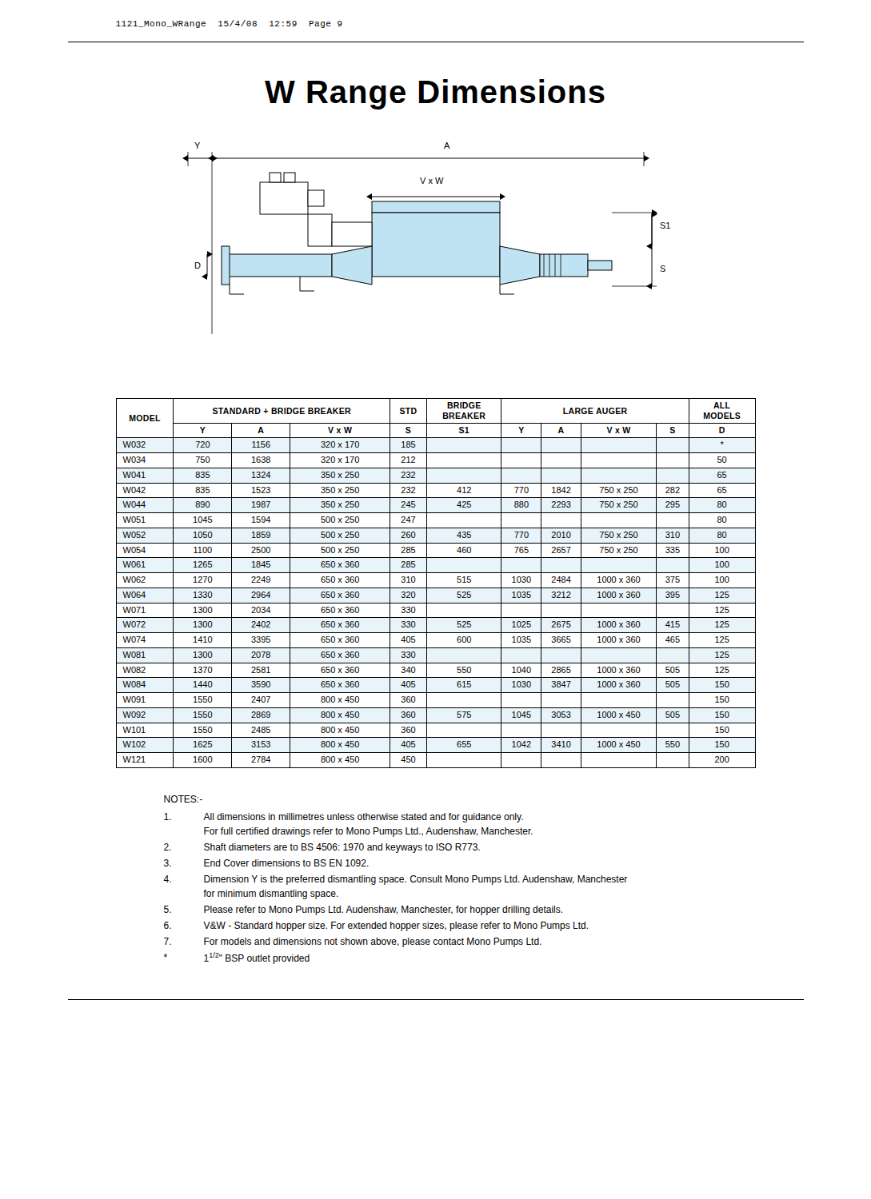1121_Mono_WRange 15/4/08 12:59 Page 9
W Range Dimensions
Y A V x W D S S1
| MODEL | STANDARD + BRIDGE BREAKER | STD | BRIDGE BREAKER | LARGE AUGER | ALL MODELS |
| --- | --- | --- | --- | --- | --- |
| Y | A | V x W | S | S1 | Y | A | V x W | S | D |
| W032 | 720 | 1156 | 320 x 170 | 185 | | | | | | * |
| W034 | 750 | 1638 | 320 x 170 | 212 | | | | | | 50 |
| W041 | 835 | 1324 | 350 x 250 | 232 | | | | | | 65 |
| W042 | 835 | 1523 | 350 x 250 | 232 | 412 | 770 | 1842 | 750 x 250 | 282 | 65 |
| W044 | 890 | 1987 | 350 x 250 | 245 | 425 | 880 | 2293 | 750 x 250 | 295 | 80 |
| W051 | 1045 | 1594 | 500 x 250 | 247 | | | | | | 80 |
| W052 | 1050 | 1859 | 500 x 250 | 260 | 435 | 770 | 2010 | 750 x 250 | 310 | 80 |
| W054 | 1100 | 2500 | 500 x 250 | 285 | 460 | 765 | 2657 | 750 x 250 | 335 | 100 |
| W061 | 1265 | 1845 | 650 x 360 | 285 | | | | | | 100 |
| W062 | 1270 | 2249 | 650 x 360 | 310 | 515 | 1030 | 2484 | 1000 x 360 | 375 | 100 |
| W064 | 1330 | 2964 | 650 x 360 | 320 | 525 | 1035 | 3212 | 1000 x 360 | 395 | 125 |
| W071 | 1300 | 2034 | 650 x 360 | 330 | | | | | | 125 |
| W072 | 1300 | 2402 | 650 x 360 | 330 | 525 | 1025 | 2675 | 1000 x 360 | 415 | 125 |
| W074 | 1410 | 3395 | 650 x 360 | 405 | 600 | 1035 | 3665 | 1000 x 360 | 465 | 125 |
| W081 | 1300 | 2078 | 650 x 360 | 330 | | | | | | 125 |
| W082 | 1370 | 2581 | 650 x 360 | 340 | 550 | 1040 | 2865 | 1000 x 360 | 505 | 125 |
| W084 | 1440 | 3590 | 650 x 360 | 405 | 615 | 1030 | 3847 | 1000 x 360 | 505 | 150 |
| W091 | 1550 | 2407 | 800 x 450 | 360 | | | | | | 150 |
| W092 | 1550 | 2869 | 800 x 450 | 360 | 575 | 1045 | 3053 | 1000 x 450 | 505 | 150 |
| W101 | 1550 | 2485 | 800 x 450 | 360 | | | | | | 150 |
| W102 | 1625 | 3153 | 800 x 450 | 405 | 655 | 1042 | 3410 | 1000 x 450 | 550 | 150 |
| W121 | 1600 | 2784 | 800 x 450 | 450 | | | | | | 200 |
NOTES:-
| 1. | All dimensions in millimetres unless otherwise stated and for guidance only. For full certified drawings refer to Mono Pumps Ltd., Audenshaw, Manchester. |
| 2. | Shaft diameters are to BS 4506: 1970 and keyways to ISO R773. |
| 3. | End Cover dimensions to BS EN 1092. |
| 4. | Dimension Y is the preferred dismantling space. Consult Mono Pumps Ltd. Audenshaw, Manchester for minimum dismantling space. |
| 5. | Please refer to Mono Pumps Ltd. Audenshaw, Manchester, for hopper drilling details. |
| 6. | V&W - Standard hopper size. For extended hopper sizes, please refer to Mono Pumps Ltd. |
| 7. | For models and dimensions not shown above, please contact Mono Pumps Ltd. |
| * | 1 1/2 " BSP outlet provided |